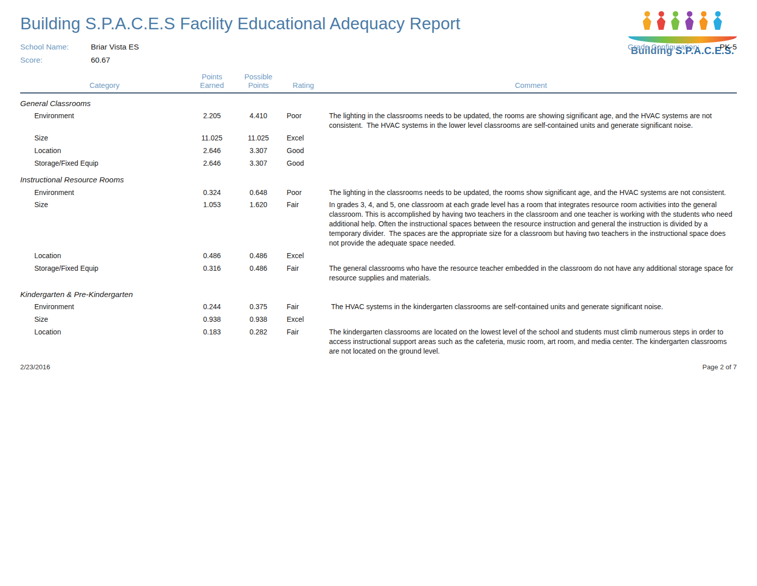Building S.P.A.C.E.S.
Building S.P.A.C.E.S Facility Educational Adequacy Report
School Name: Briar Vista ES Grade Configuration: PK-5
Score: 60.67
| Category | Points Earned | Possible Points | Rating | Comment |
| --- | --- | --- | --- | --- |
| General Classrooms |
| Environment | 2.205 | 4.410 | Poor | The lighting in the classrooms needs to be updated, the rooms are showing significant age, and the HVAC systems are not consistent. The HVAC systems in the lower level classrooms are self-contained units and generate significant noise. |
| Size | 11.025 | 11.025 | Excel | |
| Location | 2.646 | 3.307 | Good | |
| Storage/Fixed Equip | 2.646 | 3.307 | Good | |
| Instructional Resource Rooms |
| Environment | 0.324 | 0.648 | Poor | The lighting in the classrooms needs to be updated, the rooms show significant age, and the HVAC systems are not consistent. |
| Size | 1.053 | 1.620 | Fair | In grades 3, 4, and 5, one classroom at each grade level has a room that integrates resource room activities into the general classroom. This is accomplished by having two teachers in the classroom and one teacher is working with the students who need additional help. Often the instructional spaces between the resource instruction and general the instruction is divided by a temporary divider. The spaces are the appropriate size for a classroom but having two teachers in the instructional space does not provide the adequate space needed. |
| Location | 0.486 | 0.486 | Excel | |
| Storage/Fixed Equip | 0.316 | 0.486 | Fair | The general classrooms who have the resource teacher embedded in the classroom do not have any additional storage space for resource supplies and materials. |
| Kindergarten & Pre-Kindergarten |
| Environment | 0.244 | 0.375 | Fair | The HVAC systems in the kindergarten classrooms are self-contained units and generate significant noise. |
| Size | 0.938 | 0.938 | Excel | |
| Location | 0.183 | 0.282 | Fair | The kindergarten classrooms are located on the lowest level of the school and students must climb numerous steps in order to access instructional support areas such as the cafeteria, music room, art room, and media center. The kindergarten classrooms are not located on the ground level. |
Page 2 of 7 2/23/2016